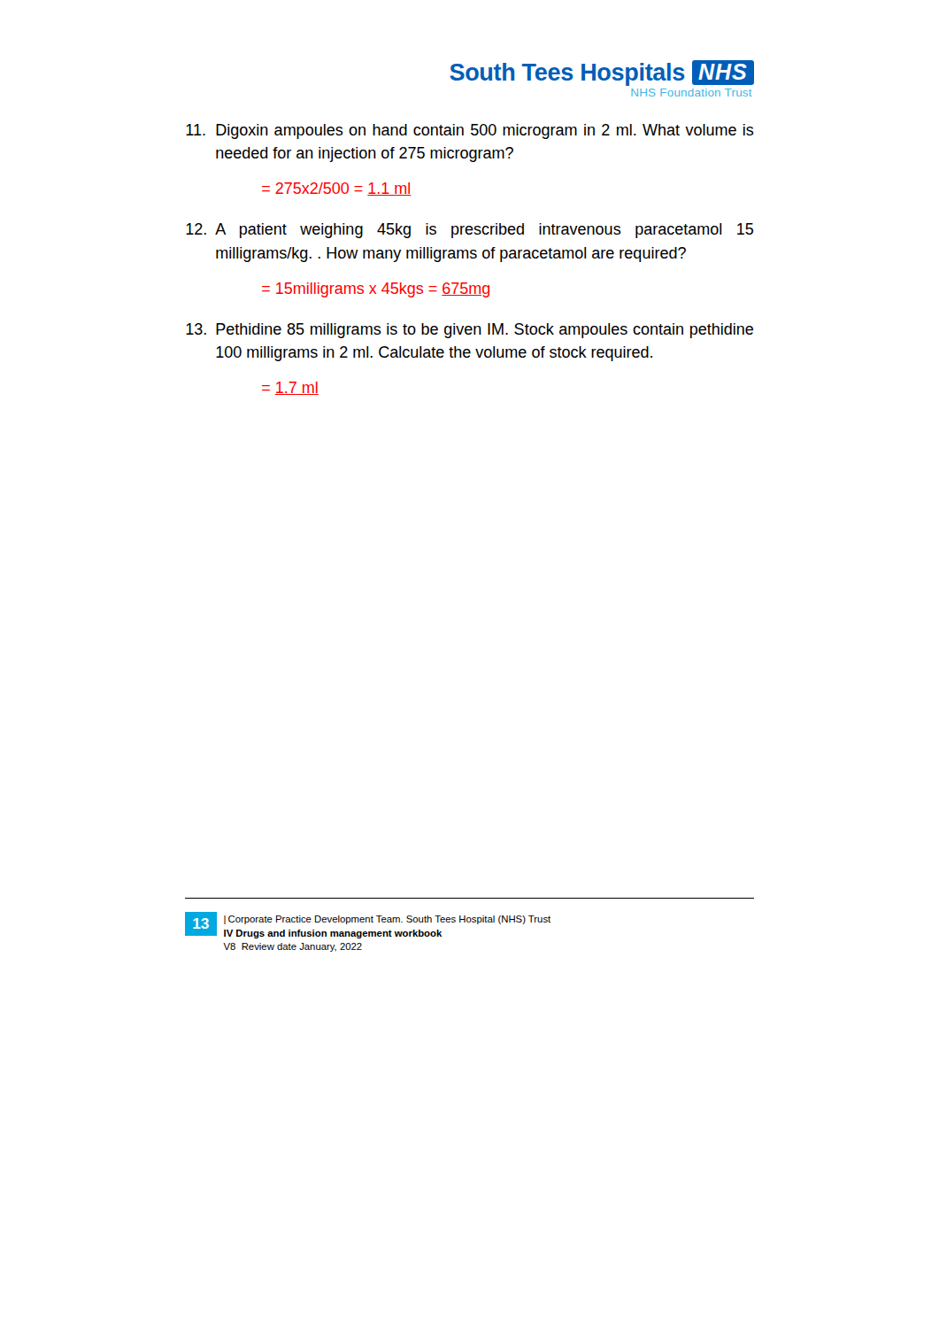South Tees Hospitals NHS
NHS Foundation Trust
11.
Digoxin ampoules on hand contain 500 microgram in 2 ml. What volume is needed for an injection of 275 microgram?
= 275x2/500 = 1.1 ml
12.
A patient weighing 45kg is prescribed intravenous paracetamol 15 milligrams/kg. . How many milligrams of paracetamol are required?
= 15milligrams x 45kgs = 675mg
13.
Pethidine 85 milligrams is to be given IM. Stock ampoules contain pethidine 100 milligrams in 2 ml. Calculate the volume of stock required.
= 1.7 ml
13
|Corporate Practice Development Team. South Tees Hospital (NHS) Trust
IV Drugs and infusion management workbook
V8 Review date January, 2022